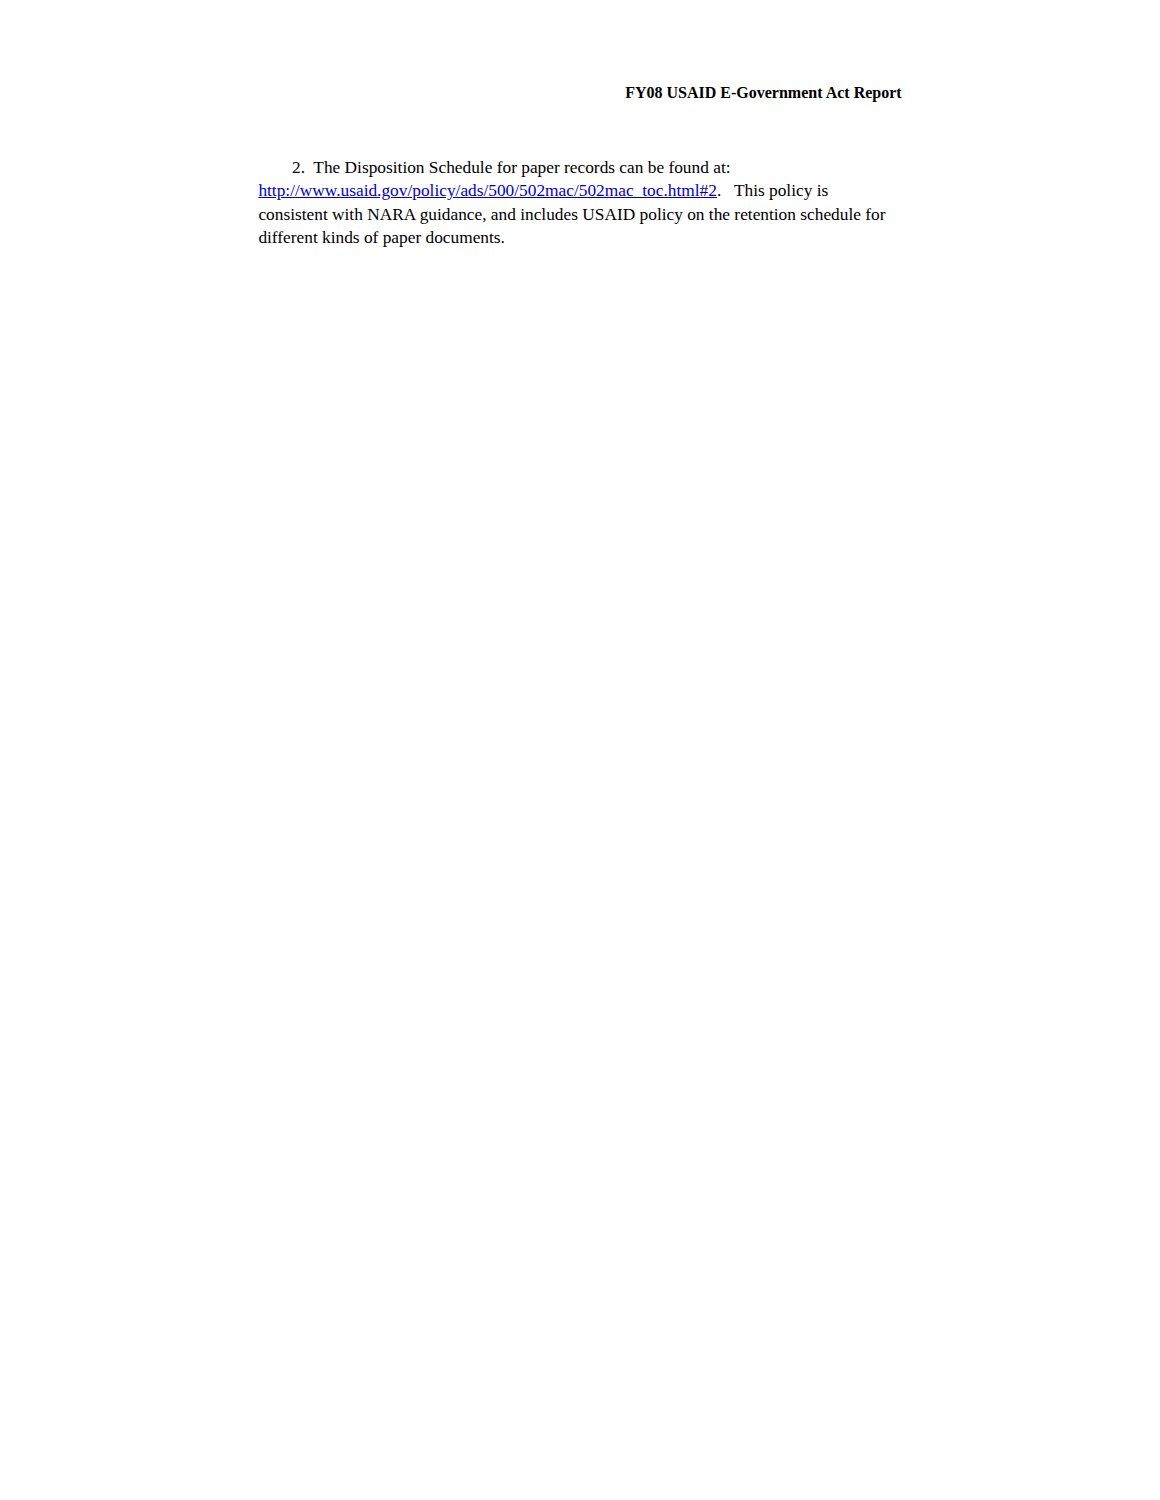FY08 USAID E-Government Act Report
2. The Disposition Schedule for paper records can be found at:
http://www.usaid.gov/policy/ads/500/502mac/502mac_toc.html#2. This policy is consistent with NARA guidance, and includes USAID policy on the retention schedule for different kinds of paper documents.